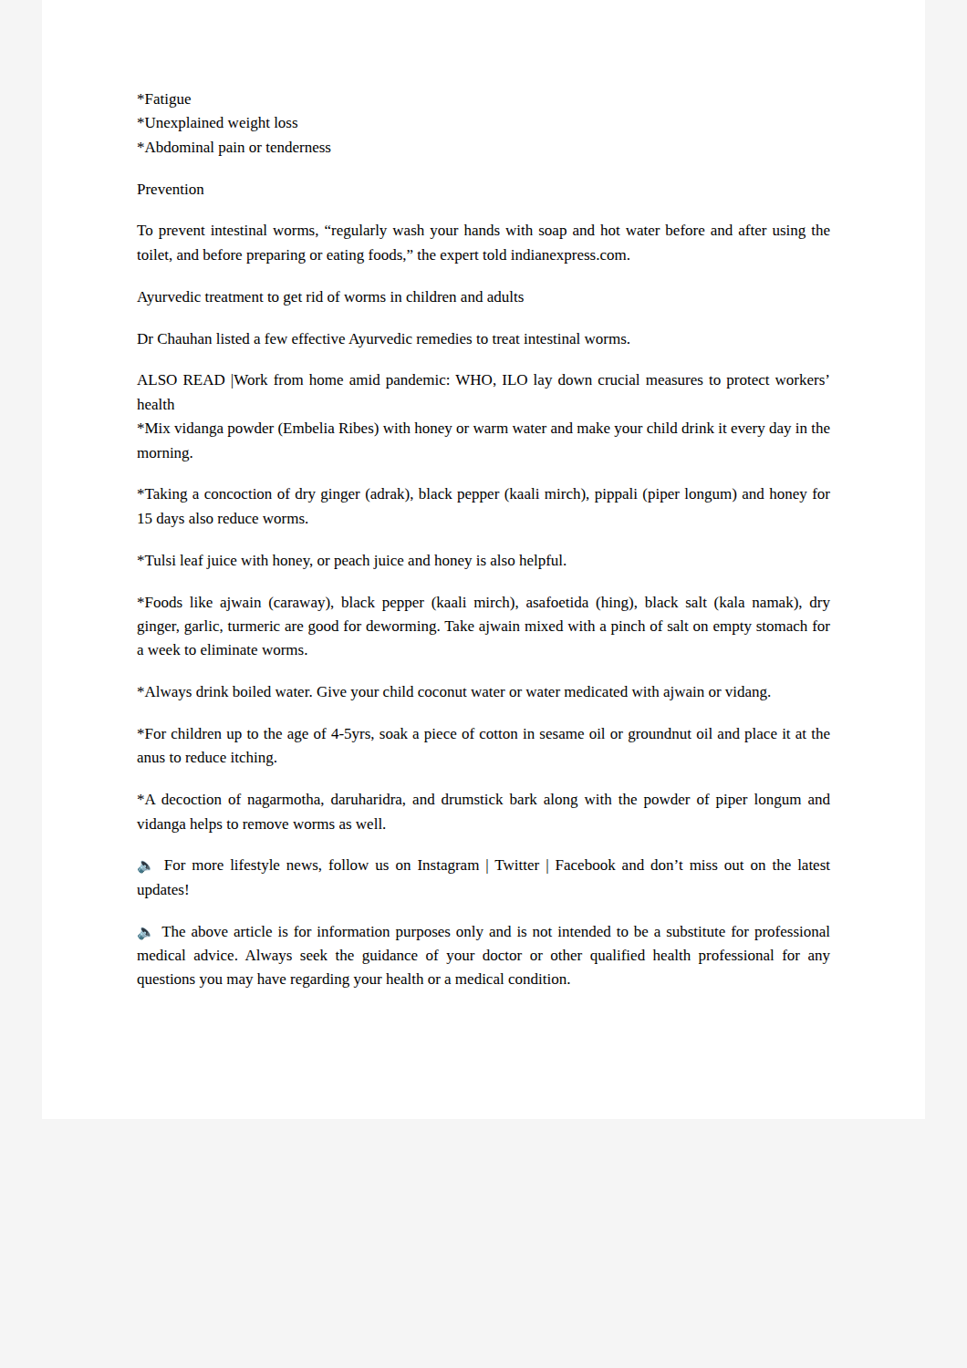*Fatigue
*Unexplained weight loss
*Abdominal pain or tenderness
Prevention
To prevent intestinal worms, “regularly wash your hands with soap and hot water before and after using the toilet, and before preparing or eating foods,” the expert told indianexpress.com.
Ayurvedic treatment to get rid of worms in children and adults
Dr Chauhan listed a few effective Ayurvedic remedies to treat intestinal worms.
ALSO READ |Work from home amid pandemic: WHO, ILO lay down crucial measures to protect workers’ health
*Mix vidanga powder (Embelia Ribes) with honey or warm water and make your child drink it every day in the morning.
*Taking a concoction of dry ginger (adrak), black pepper (kaali mirch), pippali (piper longum) and honey for 15 days also reduce worms.
*Tulsi leaf juice with honey, or peach juice and honey is also helpful.
*Foods like ajwain (caraway), black pepper (kaali mirch), asafoetida (hing), black salt (kala namak), dry ginger, garlic, turmeric are good for deworming. Take ajwain mixed with a pinch of salt on empty stomach for a week to eliminate worms.
*Always drink boiled water. Give your child coconut water or water medicated with ajwain or vidang.
*For children up to the age of 4-5yrs, soak a piece of cotton in sesame oil or groundnut oil and place it at the anus to reduce itching.
*A decoction of nagarmotha, daruharidra, and drumstick bark along with the powder of piper longum and vidanga helps to remove worms as well.
🔈 For more lifestyle news, follow us on Instagram | Twitter | Facebook and don’t miss out on the latest updates!
🔈 The above article is for information purposes only and is not intended to be a substitute for professional medical advice. Always seek the guidance of your doctor or other qualified health professional for any questions you may have regarding your health or a medical condition.